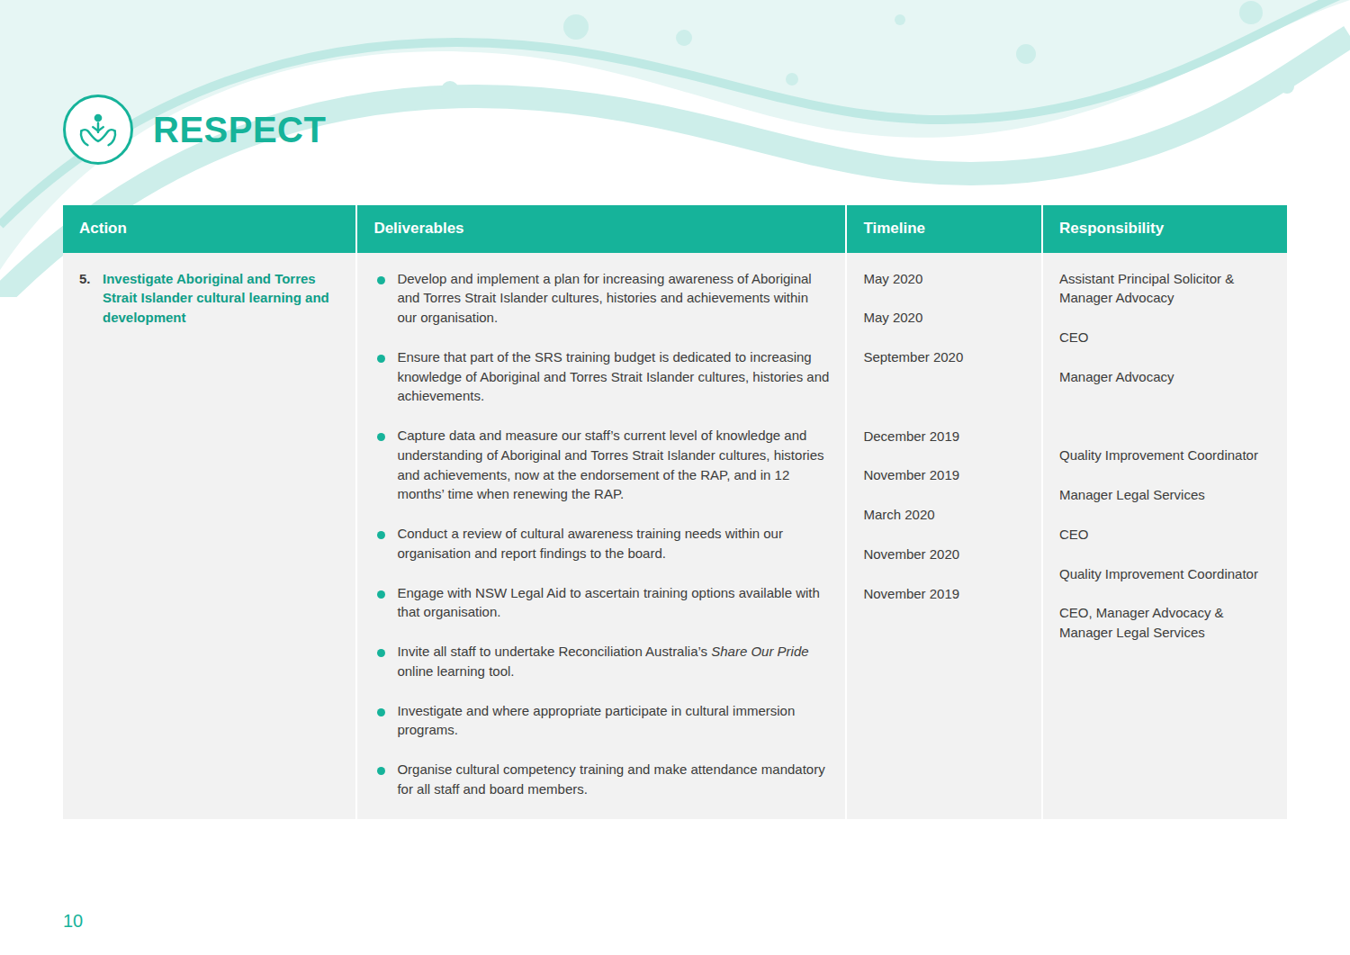RESPECT
| Action | Deliverables | Timeline | Responsibility |
| --- | --- | --- | --- |
| 5. Investigate Aboriginal and Torres Strait Islander cultural learning and development | Develop and implement a plan for increasing awareness of Aboriginal and Torres Strait Islander cultures, histories and achievements within our organisation. Ensure that part of the SRS training budget is dedicated to increasing knowledge of Aboriginal and Torres Strait Islander cultures, histories and achievements. Capture data and measure our staff’s current level of knowledge and understanding of Aboriginal and Torres Strait Islander cultures, histories and achievements, now at the endorsement of the RAP, and in 12 months’ time when renewing the RAP. Conduct a review of cultural awareness training needs within our organisation and report findings to the board. Engage with NSW Legal Aid to ascertain training options available with that organisation. Invite all staff to undertake Reconciliation Australia’s Share Our Pride online learning tool. Investigate and where appropriate participate in cultural immersion programs. Organise cultural competency training and make attendance mandatory for all staff and board members. | May 2020 May 2020 September 2020 December 2019 November 2019 March 2020 November 2020 November 2019 | Assistant Principal Solicitor & Manager Advocacy CEO Manager Advocacy Quality Improvement Coordinator Manager Legal Services CEO Quality Improvement Coordinator CEO, Manager Advocacy & Manager Legal Services |
10